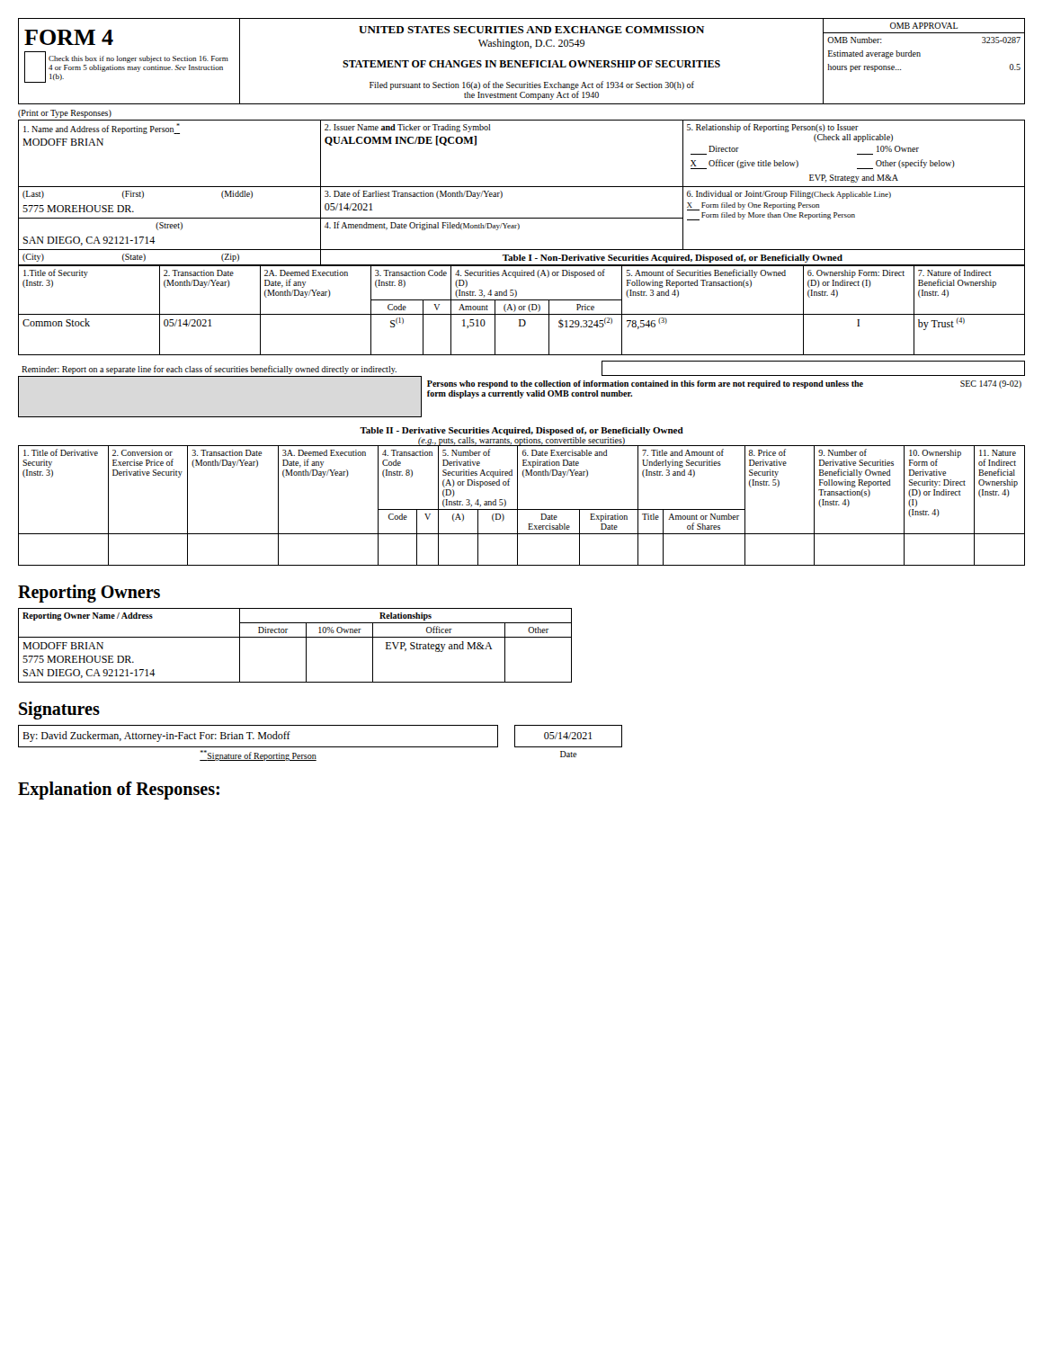| / FORM 4 / / / / Check this box if no longer subject to Section 16. Form 4 or Form 5 obligations may continue. See Instruction 1(b). / / | UNITED STATES SECURITIES AND EXCHANGE COMMISSION Washington, D.C. 20549 STATEMENT OF CHANGES IN BENEFICIAL OWNERSHIP OF SECURITIES Filed pursuant to Section 16(a) of the Securities Exchange Act of 1934 or Section 30(h) of the Investment Company Act of 1940 | / OMB APPROVAL / / / OMB Number: / 3235-0287 / / Estimated average burden / / hours per response... / 0.5 / / |
(Print or Type Responses)
| 1. Name and Address of Reporting Person * MODOFF BRIAN | 2. Issuer Name and Ticker or Trading Symbol QUALCOMM INC/DE [QCOM] | 5. Relationship of Reporting Person(s) to Issuer (Check all applicable) / Director / 10% Owner / / X Officer (give title below) / Other (specify below) / / EVP, Strategy and M&A / |
| / (Last) / (First) / (Middle) / / 5775 MOREHOUSE DR. / | 3. Date of Earliest Transaction (Month/Day/Year) 05/14/2021 | 6. Individual or Joint/Group Filing (Check Applicable Line) X Form filed by One Reporting Person Form filed by More than One Reporting Person |
| / (Street) / / SAN DIEGO, CA 92121-1714 / | 4. If Amendment, Date Original Filed (Month/Day/Year) |
| / (City) / (State) / (Zip) / | Table I - Non-Derivative Securities Acquired, Disposed of, or Beneficially Owned |
| 1.Title of Security (Instr. 3) | 2. Transaction Date (Month/Day/Year) | 2A. Deemed Execution Date, if any (Month/Day/Year) | 3. Transaction Code (Instr. 8) | 4. Securities Acquired (A) or Disposed of (D) (Instr. 3, 4 and 5) | 5. Amount of Securities Beneficially Owned Following Reported Transaction(s) (Instr. 3 and 4) | 6. Ownership Form: Direct (D) or Indirect (I) (Instr. 4) | 7. Nature of Indirect Beneficial Ownership (Instr. 4) |
| Code | V | Amount | (A) or (D) | Price |
| Common Stock | 05/14/2021 | | S (1) | | 1,510 | D | $129.3245 (2) | 78,546 (3) | I | by Trust (4) |
| Reminder: Report on a separate line for each class of securities beneficially owned directly or indirectly. | |
| | Persons who respond to the collection of information contained in this form are not required to respond unless the form displays a currently valid OMB control number. | SEC 1474 (9-02) |
Table II - Derivative Securities Acquired, Disposed of, or Beneficially Owned
(e.g., puts, calls, warrants, options, convertible securities)
| 1. Title of Derivative Security (Instr. 3) | 2. Conversion or Exercise Price of Derivative Security | 3. Transaction Date (Month/Day/Year) | 3A. Deemed Execution Date, if any (Month/Day/Year) | 4. Transaction Code (Instr. 8) | 5. Number of Derivative Securities Acquired (A) or Disposed of (D) (Instr. 3, 4, and 5) | 6. Date Exercisable and Expiration Date (Month/Day/Year) | 7. Title and Amount of Underlying Securities (Instr. 3 and 4) | 8. Price of Derivative Security (Instr. 5) | 9. Number of Derivative Securities Beneficially Owned Following Reported Transaction(s) (Instr. 4) | 10. Ownership Form of Derivative Security: Direct (D) or Indirect (I) (Instr. 4) | 11. Nature of Indirect Beneficial Ownership (Instr. 4) |
| Code | V | (A) | (D) | Date Exercisable | Expiration Date | Title | Amount or Number of Shares |
Reporting Owners
| Reporting Owner Name / Address | Relationships |
| Director | 10% Owner | Officer | Other |
| MODOFF BRIAN 5775 MOREHOUSE DR. SAN DIEGO, CA 92121-1714 | | | EVP, Strategy and M&A | |
Signatures
| By: David Zuckerman, Attorney-in-Fact For: Brian T. Modoff | | 05/14/2021 |
| ** Signature of Reporting Person | | Date |
Explanation of Responses: